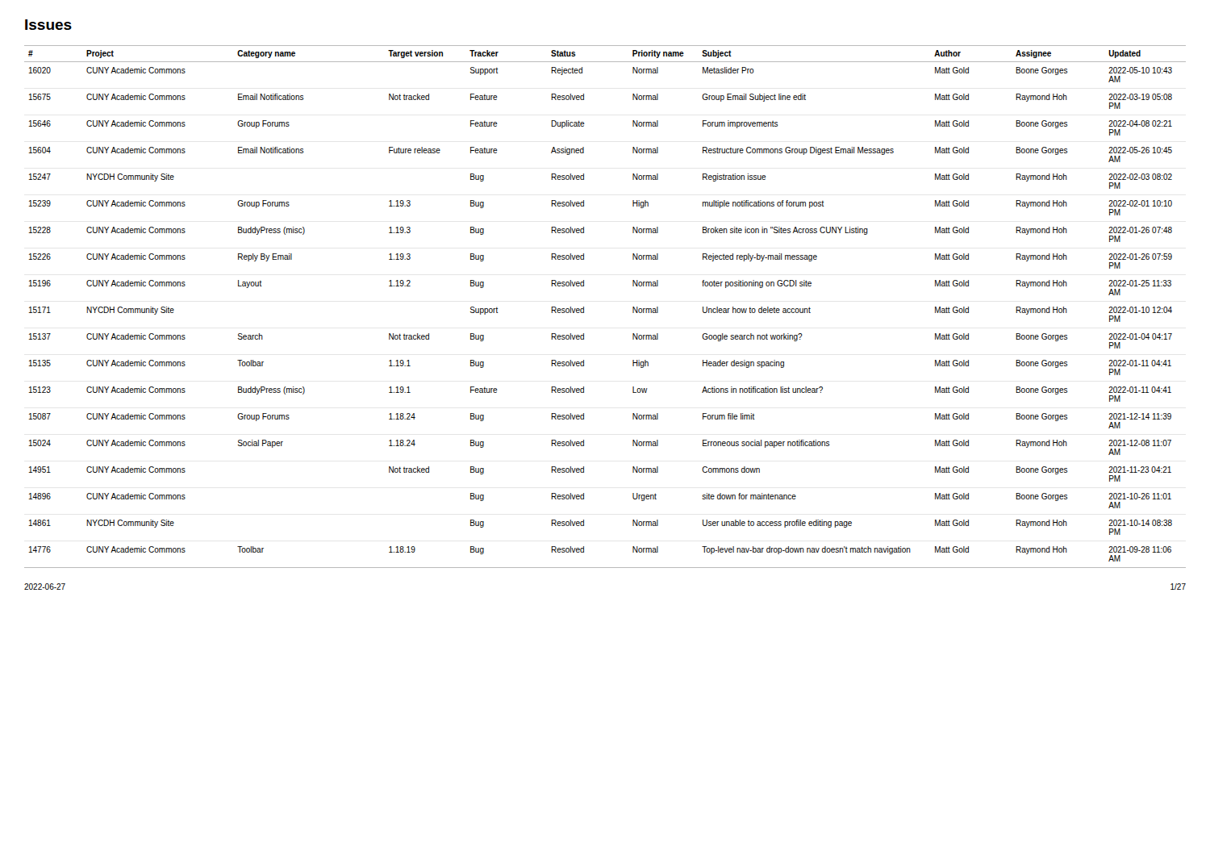Issues
| # | Project | Category name | Target version | Tracker | Status | Priority name | Subject | Author | Assignee | Updated |
| --- | --- | --- | --- | --- | --- | --- | --- | --- | --- | --- |
| 16020 | CUNY Academic Commons | | | Support | Rejected | Normal | Metaslider Pro | Matt Gold | Boone Gorges | 2022-05-10 10:43 AM |
| 15675 | CUNY Academic Commons | Email Notifications | Not tracked | Feature | Resolved | Normal | Group Email Subject line edit | Matt Gold | Raymond Hoh | 2022-03-19 05:08 PM |
| 15646 | CUNY Academic Commons | Group Forums | | Feature | Duplicate | Normal | Forum improvements | Matt Gold | Boone Gorges | 2022-04-08 02:21 PM |
| 15604 | CUNY Academic Commons | Email Notifications | Future release | Feature | Assigned | Normal | Restructure Commons Group Digest Email Messages | Matt Gold | Boone Gorges | 2022-05-26 10:45 AM |
| 15247 | NYCDH Community Site | | | Bug | Resolved | Normal | Registration issue | Matt Gold | Raymond Hoh | 2022-02-03 08:02 PM |
| 15239 | CUNY Academic Commons | Group Forums | 1.19.3 | Bug | Resolved | High | multiple notifications of forum post | Matt Gold | Raymond Hoh | 2022-02-01 10:10 PM |
| 15228 | CUNY Academic Commons | BuddyPress (misc) | 1.19.3 | Bug | Resolved | Normal | Broken site icon in "Sites Across CUNY Listing | Matt Gold | Raymond Hoh | 2022-01-26 07:48 PM |
| 15226 | CUNY Academic Commons | Reply By Email | 1.19.3 | Bug | Resolved | Normal | Rejected reply-by-mail message | Matt Gold | Raymond Hoh | 2022-01-26 07:59 PM |
| 15196 | CUNY Academic Commons | Layout | 1.19.2 | Bug | Resolved | Normal | footer positioning on GCDI site | Matt Gold | Raymond Hoh | 2022-01-25 11:33 AM |
| 15171 | NYCDH Community Site | | | Support | Resolved | Normal | Unclear how to delete account | Matt Gold | Raymond Hoh | 2022-01-10 12:04 PM |
| 15137 | CUNY Academic Commons | Search | Not tracked | Bug | Resolved | Normal | Google search not working? | Matt Gold | Boone Gorges | 2022-01-04 04:17 PM |
| 15135 | CUNY Academic Commons | Toolbar | 1.19.1 | Bug | Resolved | High | Header design spacing | Matt Gold | Boone Gorges | 2022-01-11 04:41 PM |
| 15123 | CUNY Academic Commons | BuddyPress (misc) | 1.19.1 | Feature | Resolved | Low | Actions in notification list unclear? | Matt Gold | Boone Gorges | 2022-01-11 04:41 PM |
| 15087 | CUNY Academic Commons | Group Forums | 1.18.24 | Bug | Resolved | Normal | Forum file limit | Matt Gold | Boone Gorges | 2021-12-14 11:39 AM |
| 15024 | CUNY Academic Commons | Social Paper | 1.18.24 | Bug | Resolved | Normal | Erroneous social paper notifications | Matt Gold | Raymond Hoh | 2021-12-08 11:07 AM |
| 14951 | CUNY Academic Commons | | Not tracked | Bug | Resolved | Normal | Commons down | Matt Gold | Boone Gorges | 2021-11-23 04:21 PM |
| 14896 | CUNY Academic Commons | | | Bug | Resolved | Urgent | site down for maintenance | Matt Gold | Boone Gorges | 2021-10-26 11:01 AM |
| 14861 | NYCDH Community Site | | | Bug | Resolved | Normal | User unable to access profile editing page | Matt Gold | Raymond Hoh | 2021-10-14 08:38 PM |
| 14776 | CUNY Academic Commons | Toolbar | 1.18.19 | Bug | Resolved | Normal | Top-level nav-bar drop-down nav doesn't match navigation | Matt Gold | Raymond Hoh | 2021-09-28 11:06 AM |
2022-06-27 1/27